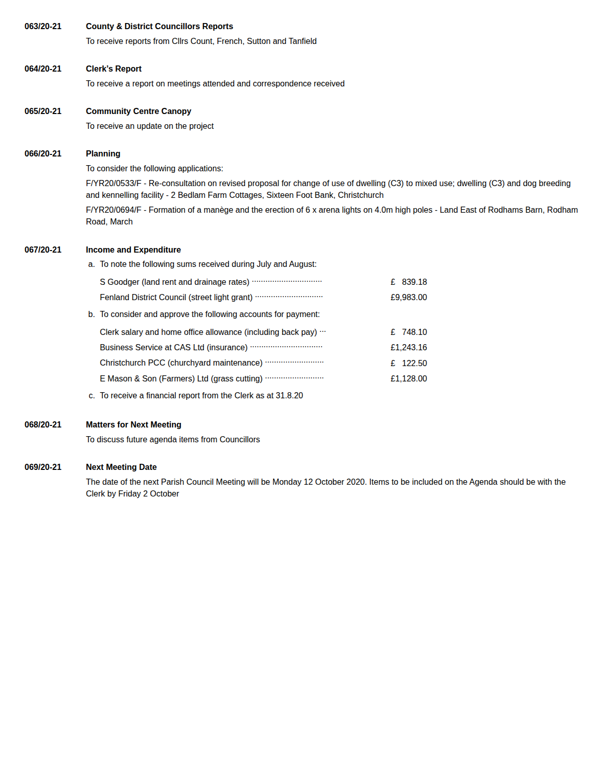063/20-21
County & District Councillors Reports
To receive reports from Cllrs Count, French, Sutton and Tanfield
064/20-21
Clerk’s Report
To receive a report on meetings attended and correspondence received
065/20-21
Community Centre Canopy
To receive an update on the project
066/20-21
Planning
To consider the following applications:
F/YR20/0533/F - Re-consultation on revised proposal for change of use of dwelling (C3) to mixed use; dwelling (C3) and dog breeding and kennelling facility - 2 Bedlam Farm Cottages, Sixteen Foot Bank, Christchurch
F/YR20/0694/F - Formation of a manège and the erection of 6 x arena lights on 4.0m high poles - Land East of Rodhams Barn, Rodham Road, March
067/20-21
Income and Expenditure
To note the following sums received during July and August:
| S Goodger (land rent and drainage rates) ............................... | £ | 839.18 |
| Fenland District Council (street light grant) .............................. | £ | 9,983.00 |
To consider and approve the following accounts for payment:
| Clerk salary and home office allowance (including back pay) ... | £ | 748.10 |
| Business Service at CAS Ltd (insurance) ................................ | £ | 1,243.16 |
| Christchurch PCC (churchyard maintenance) .......................... | £ | 122.50 |
| E Mason & Son (Farmers) Ltd (grass cutting) .......................... | £ | 1,128.00 |
To receive a financial report from the Clerk as at 31.8.20
068/20-21
Matters for Next Meeting
To discuss future agenda items from Councillors
069/20-21
Next Meeting Date
The date of the next Parish Council Meeting will be Monday 12 October 2020. Items to be included on the Agenda should be with the Clerk by Friday 2 October